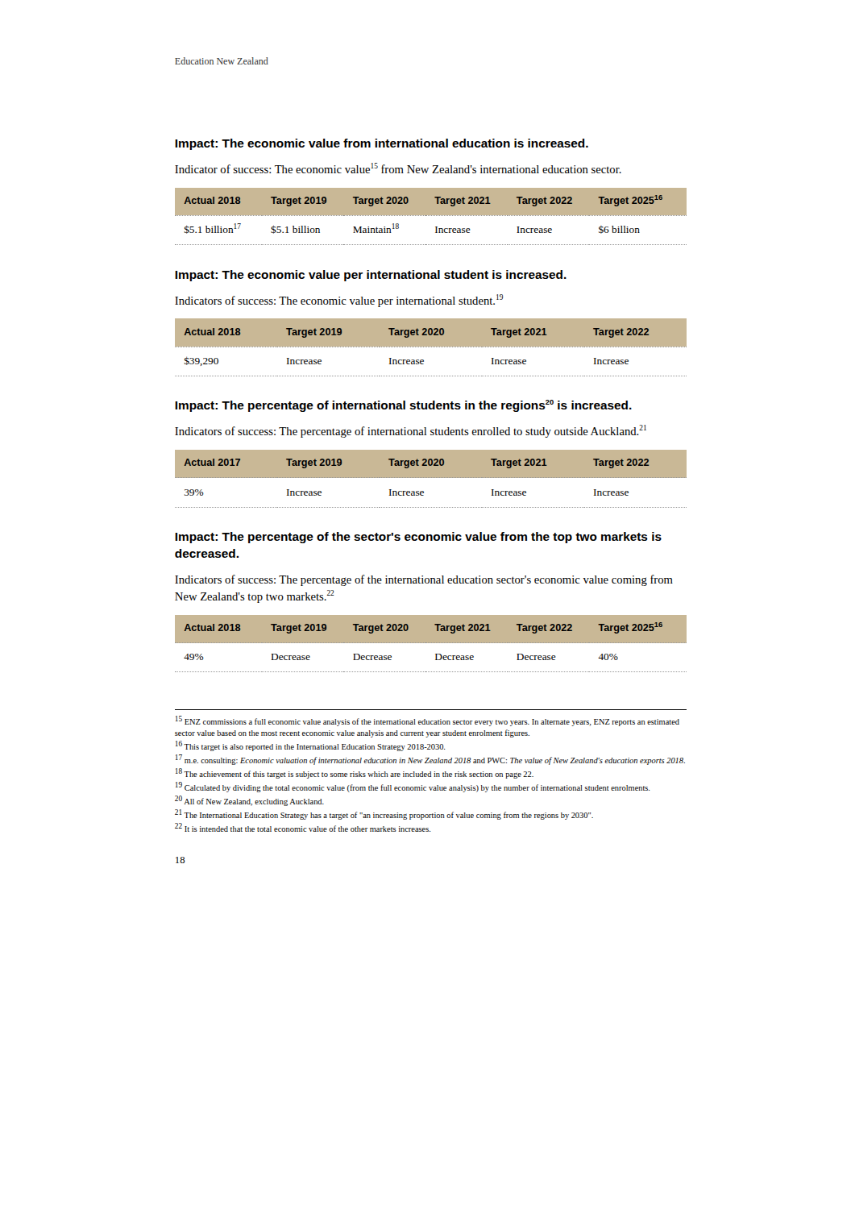Education New Zealand
Impact: The economic value from international education is increased.
Indicator of success: The economic value15 from New Zealand's international education sector.
| Actual 2018 | Target 2019 | Target 2020 | Target 2021 | Target 2022 | Target 2025 16 |
| --- | --- | --- | --- | --- | --- |
| $5.1 billion 17 | $5.1 billion | Maintain 18 | Increase | Increase | $6 billion |
Impact: The economic value per international student is increased.
Indicators of success: The economic value per international student.19
| Actual 2018 | Target 2019 | Target 2020 | Target 2021 | Target 2022 |
| --- | --- | --- | --- | --- |
| $39,290 | Increase | Increase | Increase | Increase |
Impact: The percentage of international students in the regions20 is increased.
Indicators of success: The percentage of international students enrolled to study outside Auckland.21
| Actual 2017 | Target 2019 | Target 2020 | Target 2021 | Target 2022 |
| --- | --- | --- | --- | --- |
| 39% | Increase | Increase | Increase | Increase |
Impact: The percentage of the sector's economic value from the top two markets is decreased.
Indicators of success: The percentage of the international education sector's economic value coming from New Zealand's top two markets.22
| Actual 2018 | Target 2019 | Target 2020 | Target 2021 | Target 2022 | Target 2025 16 |
| --- | --- | --- | --- | --- | --- |
| 49% | Decrease | Decrease | Decrease | Decrease | 40% |
15 ENZ commissions a full economic value analysis of the international education sector every two years. In alternate years, ENZ reports an estimated sector value based on the most recent economic value analysis and current year student enrolment figures.
16 This target is also reported in the International Education Strategy 2018-2030.
17 m.e. consulting: Economic valuation of international education in New Zealand 2018 and PWC: The value of New Zealand's education exports 2018.
18 The achievement of this target is subject to some risks which are included in the risk section on page 22.
19 Calculated by dividing the total economic value (from the full economic value analysis) by the number of international student enrolments.
20 All of New Zealand, excluding Auckland.
21 The International Education Strategy has a target of "an increasing proportion of value coming from the regions by 2030".
22 It is intended that the total economic value of the other markets increases.
18